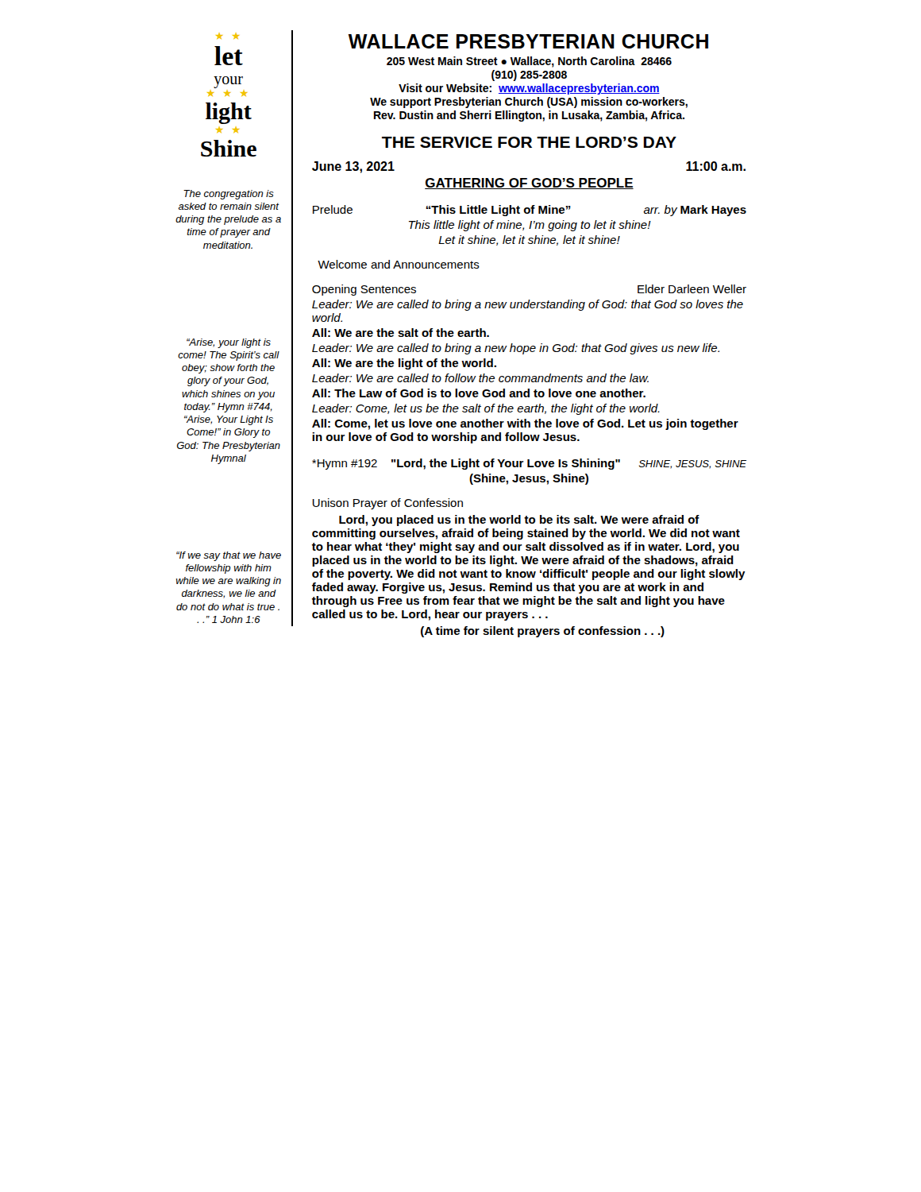★ ★ let your ★ ★ ★ light ★ ★ Shine
The congregation is asked to remain silent during the prelude as a time of prayer and meditation.
“Arise, your light is come! The Spirit’s call obey; show forth the glory of your God, which shines on you today.” Hymn #744, “Arise, Your Light Is Come!” in Glory to God: The Presbyterian Hymnal
“If we say that we have fellowship with him while we are walking in darkness, we lie and do not do what is true . . .” 1 John 1:6
WALLACE PRESBYTERIAN CHURCH
205 West Main Street ● Wallace, North Carolina 28466
(910) 285-2808
Visit our Website: www.wallacepresbyterian.com
We support Presbyterian Church (USA) mission co-workers,
Rev. Dustin and Sherri Ellington, in Lusaka, Zambia, Africa.
THE SERVICE FOR THE LORD’S DAY
June 13, 2021 11:00 a.m.
GATHERING OF GOD’S PEOPLE
Prelude “This Little Light of Mine” arr. by Mark Hayes
This little light of mine, I’m going to let it shine!
Let it shine, let it shine, let it shine!
Welcome and Announcements
Opening Sentences Elder Darleen Weller
Leader: We are called to bring a new understanding of God: that God so loves the world.
All: We are the salt of the earth.
Leader: We are called to bring a new hope in God: that God gives us new life.
All: We are the light of the world.
Leader: We are called to follow the commandments and the law.
All: The Law of God is to love God and to love one another.
Leader: Come, let us be the salt of the earth, the light of the world.
All: Come, let us love one another with the love of God. Let us join together in our love of God to worship and follow Jesus.
*Hymn #192 "Lord, the Light of Your Love Is Shining" SHINE, JESUS, SHINE
(Shine, Jesus, Shine)
Unison Prayer of Confession
Lord, you placed us in the world to be its salt. We were afraid of committing ourselves, afraid of being stained by the world. We did not want to hear what ‘they' might say and our salt dissolved as if in water. Lord, you placed us in the world to be its light. We were afraid of the shadows, afraid of the poverty. We did not want to know ‘difficult' people and our light slowly faded away. Forgive us, Jesus. Remind us that you are at work in and through us Free us from fear that we might be the salt and light you have called us to be. Lord, hear our prayers . . .
(A time for silent prayers of confession . . .)